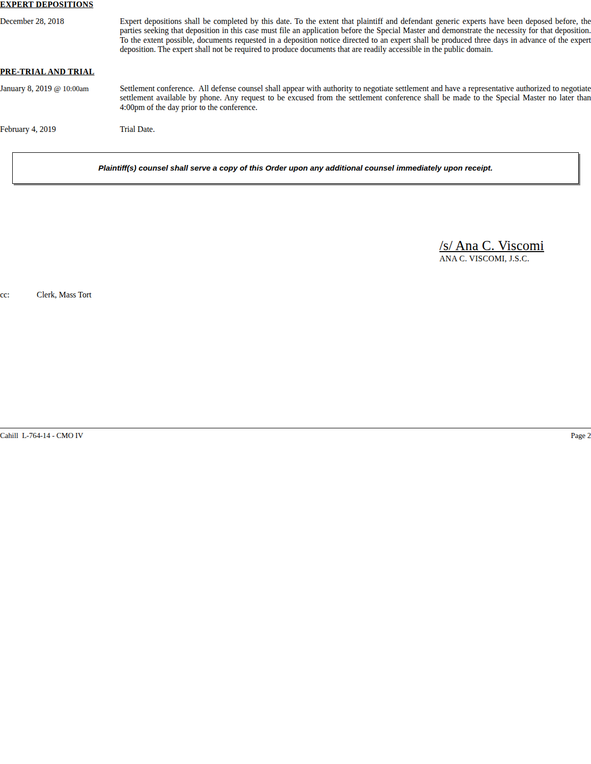EXPERT DEPOSITIONS
December 28, 2018
Expert depositions shall be completed by this date. To the extent that plaintiff and defendant generic experts have been deposed before, the parties seeking that deposition in this case must file an application before the Special Master and demonstrate the necessity for that deposition. To the extent possible, documents requested in a deposition notice directed to an expert shall be produced three days in advance of the expert deposition. The expert shall not be required to produce documents that are readily accessible in the public domain.
PRE-TRIAL AND TRIAL
January 8, 2019 @ 10:00am
Settlement conference. All defense counsel shall appear with authority to negotiate settlement and have a representative authorized to negotiate settlement available by phone. Any request to be excused from the settlement conference shall be made to the Special Master no later than 4:00pm of the day prior to the conference.
February 4, 2019
Trial Date.
Plaintiff(s) counsel shall serve a copy of this Order upon any additional counsel immediately upon receipt.
/s/ Ana C. Viscomi
ANA C. VISCOMI, J.S.C.
cc:
Clerk, Mass Tort
Cahill L-764-14 - CMO IV
Page 2